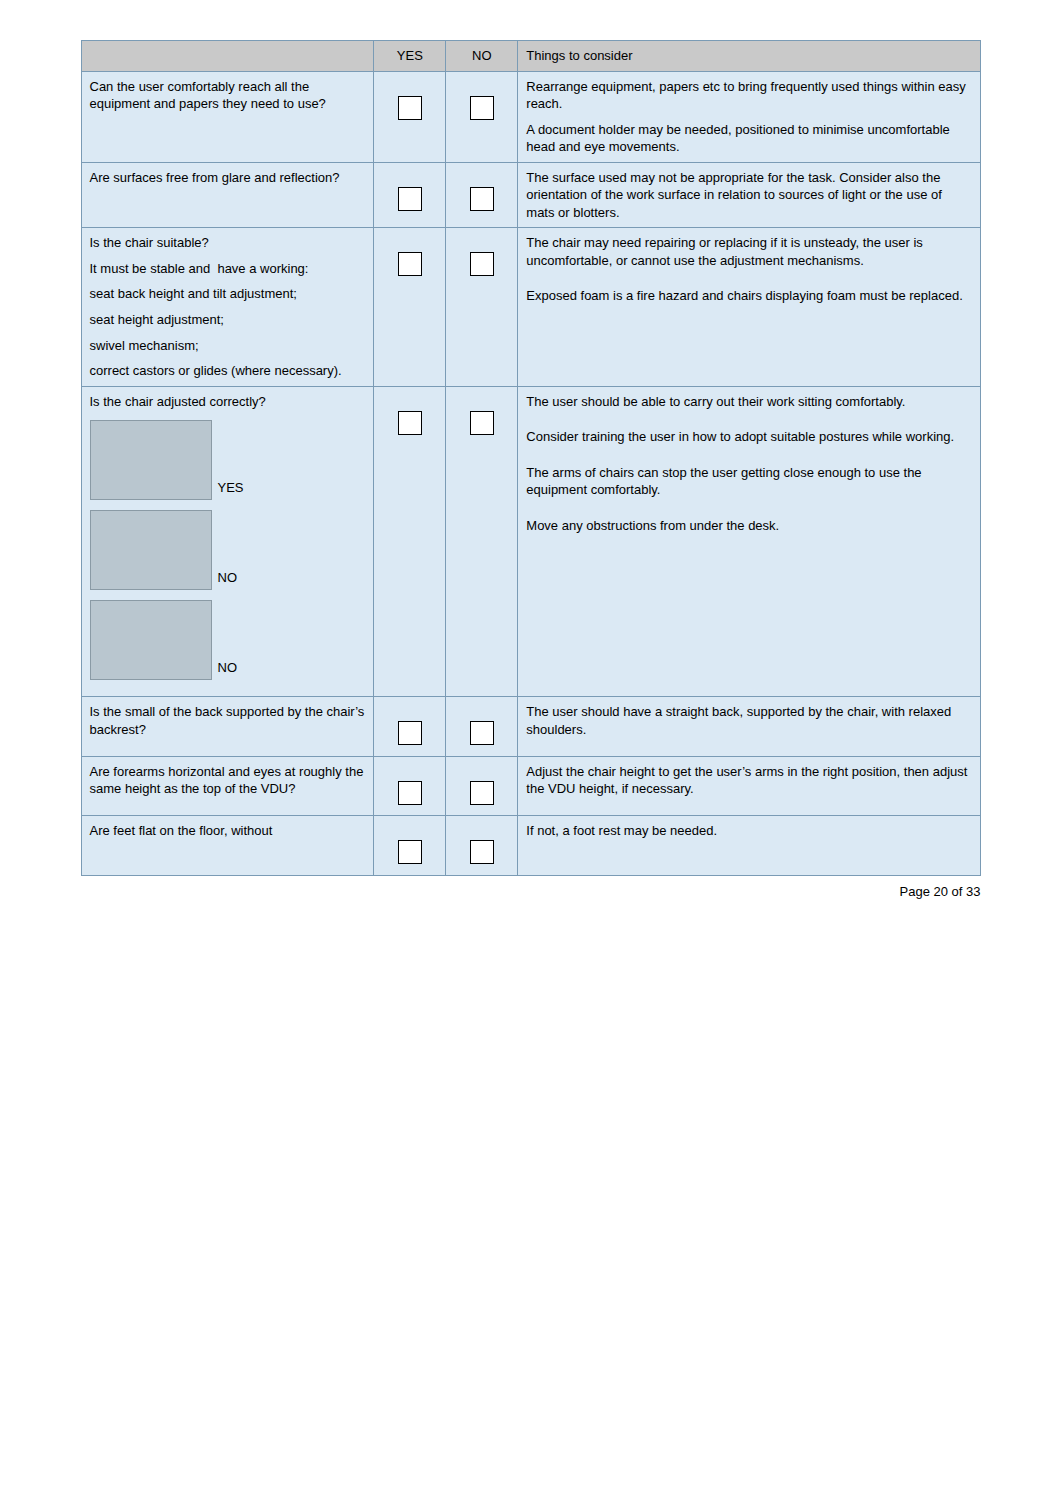| | YES | NO | Things to consider |
| --- | --- | --- | --- |
| Can the user comfortably reach all the equipment and papers they need to use? | | | Rearrange equipment, papers etc to bring frequently used things within easy reach. A document holder may be needed, positioned to minimise uncomfortable head and eye movements. |
| Are surfaces free from glare and reflection? | | | The surface used may not be appropriate for the task. Consider also the orientation of the work surface in relation to sources of light or the use of mats or blotters. |
| Is the chair suitable? It must be stable and have a working: seat back height and tilt adjustment; seat height adjustment; swivel mechanism; correct castors or glides (where necessary). | | | The chair may need repairing or replacing if it is unsteady, the user is uncomfortable, or cannot use the adjustment mechanisms. Exposed foam is a fire hazard and chairs displaying foam must be replaced. |
| Is the chair adjusted correctly? YES NO NO | | | The user should be able to carry out their work sitting comfortably. Consider training the user in how to adopt suitable postures while working. The arms of chairs can stop the user getting close enough to use the equipment comfortably. Move any obstructions from under the desk. |
| Is the small of the back supported by the chair’s backrest? | | | The user should have a straight back, supported by the chair, with relaxed shoulders. |
| Are forearms horizontal and eyes at roughly the same height as the top of the VDU? | | | Adjust the chair height to get the user’s arms in the right position, then adjust the VDU height, if necessary. |
| Are feet flat on the floor, without | | | If not, a foot rest may be needed. |
Page 20 of 33